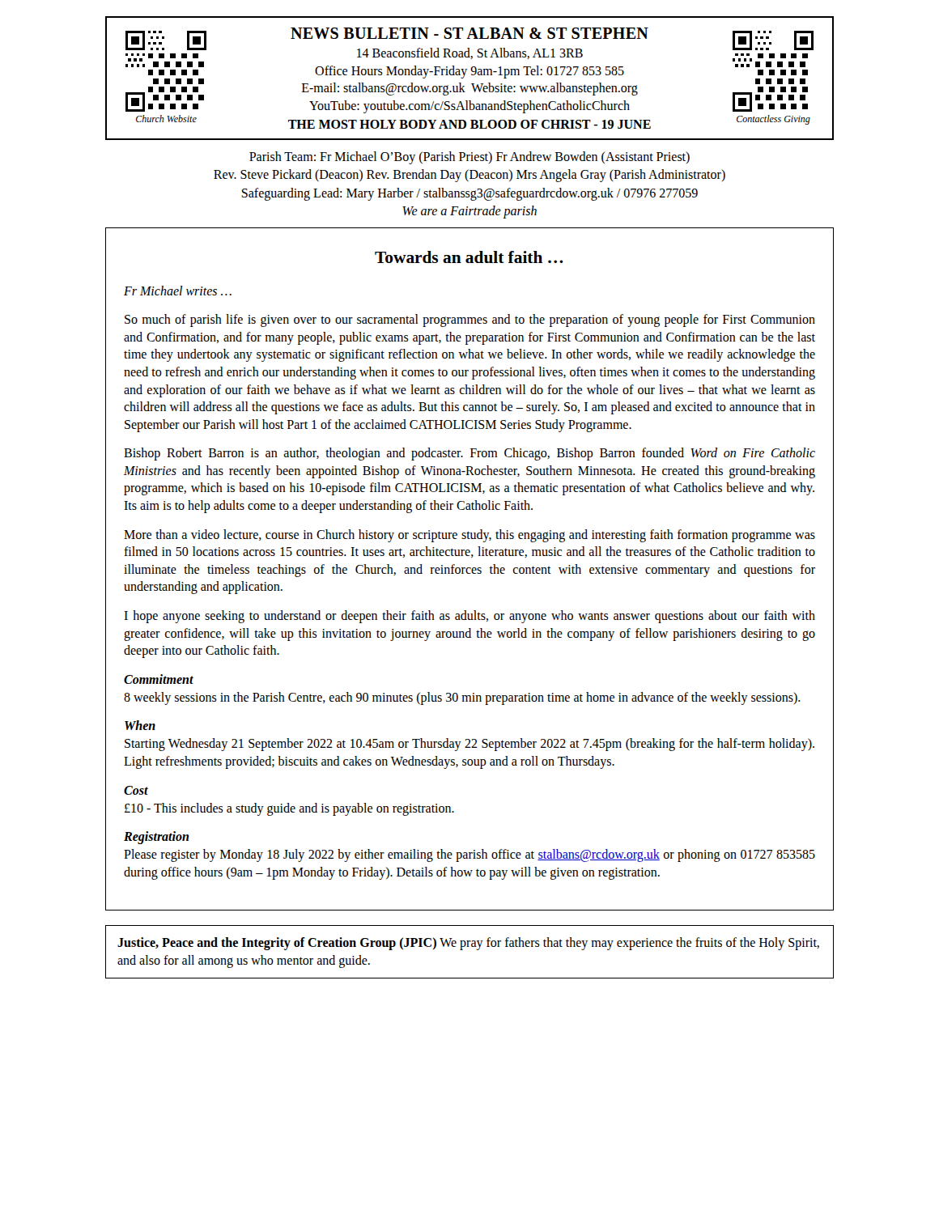Church Website
NEWS BULLETIN - ST ALBAN & ST STEPHEN
14 Beaconsfield Road, St Albans, AL1 3RB
Office Hours Monday-Friday 9am-1pm Tel: 01727 853 585
E-mail: stalbans@rcdow.org.uk Website: www.albanstephen.org
YouTube: youtube.com/c/SsAlbanandStephenCatholicChurch
THE MOST HOLY BODY AND BLOOD OF CHRIST - 19 JUNE
Contactless Giving
Parish Team: Fr Michael O’Boy (Parish Priest) Fr Andrew Bowden (Assistant Priest)
Rev. Steve Pickard (Deacon) Rev. Brendan Day (Deacon) Mrs Angela Gray (Parish Administrator)
Safeguarding Lead: Mary Harber / stalbanssg3@safeguardrcdow.org.uk / 07976 277059
We are a Fairtrade parish
Towards an adult faith …
Fr Michael writes …
So much of parish life is given over to our sacramental programmes and to the preparation of young people for First Communion and Confirmation, and for many people, public exams apart, the preparation for First Communion and Confirmation can be the last time they undertook any systematic or significant reflection on what we believe. In other words, while we readily acknowledge the need to refresh and enrich our understanding when it comes to our professional lives, often times when it comes to the understanding and exploration of our faith we behave as if what we learnt as children will do for the whole of our lives – that what we learnt as children will address all the questions we face as adults. But this cannot be – surely. So, I am pleased and excited to announce that in September our Parish will host Part 1 of the acclaimed CATHOLICISM Series Study Programme.
Bishop Robert Barron is an author, theologian and podcaster. From Chicago, Bishop Barron founded Word on Fire Catholic Ministries and has recently been appointed Bishop of Winona-Rochester, Southern Minnesota. He created this ground-breaking programme, which is based on his 10-episode film CATHOLICISM, as a thematic presentation of what Catholics believe and why. Its aim is to help adults come to a deeper understanding of their Catholic Faith.
More than a video lecture, course in Church history or scripture study, this engaging and interesting faith formation programme was filmed in 50 locations across 15 countries. It uses art, architecture, literature, music and all the treasures of the Catholic tradition to illuminate the timeless teachings of the Church, and reinforces the content with extensive commentary and questions for understanding and application.
I hope anyone seeking to understand or deepen their faith as adults, or anyone who wants answer questions about our faith with greater confidence, will take up this invitation to journey around the world in the company of fellow parishioners desiring to go deeper into our Catholic faith.
Commitment
8 weekly sessions in the Parish Centre, each 90 minutes (plus 30 min preparation time at home in advance of the weekly sessions).
When
Starting Wednesday 21 September 2022 at 10.45am or Thursday 22 September 2022 at 7.45pm (breaking for the half-term holiday). Light refreshments provided; biscuits and cakes on Wednesdays, soup and a roll on Thursdays.
Cost
£10 - This includes a study guide and is payable on registration.
Registration
Please register by Monday 18 July 2022 by either emailing the parish office at stalbans@rcdow.org.uk or phoning on 01727 853585 during office hours (9am – 1pm Monday to Friday). Details of how to pay will be given on registration.
Justice, Peace and the Integrity of Creation Group (JPIC) We pray for fathers that they may experience the fruits of the Holy Spirit, and also for all among us who mentor and guide.